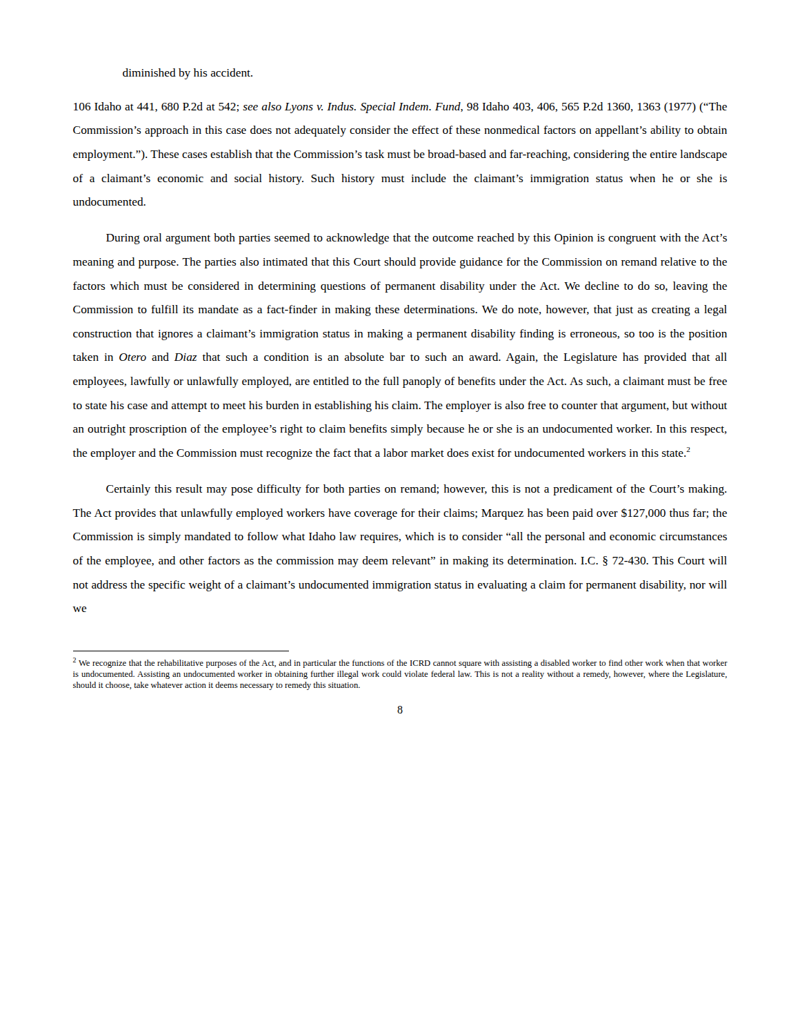diminished by his accident.
106 Idaho at 441, 680 P.2d at 542; see also Lyons v. Indus. Special Indem. Fund, 98 Idaho 403, 406, 565 P.2d 1360, 1363 (1977) (“The Commission’s approach in this case does not adequately consider the effect of these nonmedical factors on appellant’s ability to obtain employment.”). These cases establish that the Commission’s task must be broad-based and far-reaching, considering the entire landscape of a claimant’s economic and social history. Such history must include the claimant’s immigration status when he or she is undocumented.
During oral argument both parties seemed to acknowledge that the outcome reached by this Opinion is congruent with the Act’s meaning and purpose. The parties also intimated that this Court should provide guidance for the Commission on remand relative to the factors which must be considered in determining questions of permanent disability under the Act. We decline to do so, leaving the Commission to fulfill its mandate as a fact-finder in making these determinations. We do note, however, that just as creating a legal construction that ignores a claimant’s immigration status in making a permanent disability finding is erroneous, so too is the position taken in Otero and Diaz that such a condition is an absolute bar to such an award. Again, the Legislature has provided that all employees, lawfully or unlawfully employed, are entitled to the full panoply of benefits under the Act. As such, a claimant must be free to state his case and attempt to meet his burden in establishing his claim. The employer is also free to counter that argument, but without an outright proscription of the employee’s right to claim benefits simply because he or she is an undocumented worker. In this respect, the employer and the Commission must recognize the fact that a labor market does exist for undocumented workers in this state.2
Certainly this result may pose difficulty for both parties on remand; however, this is not a predicament of the Court’s making. The Act provides that unlawfully employed workers have coverage for their claims; Marquez has been paid over $127,000 thus far; the Commission is simply mandated to follow what Idaho law requires, which is to consider “all the personal and economic circumstances of the employee, and other factors as the commission may deem relevant” in making its determination. I.C. § 72-430. This Court will not address the specific weight of a claimant’s undocumented immigration status in evaluating a claim for permanent disability, nor will we
2 We recognize that the rehabilitative purposes of the Act, and in particular the functions of the ICRD cannot square with assisting a disabled worker to find other work when that worker is undocumented. Assisting an undocumented worker in obtaining further illegal work could violate federal law. This is not a reality without a remedy, however, where the Legislature, should it choose, take whatever action it deems necessary to remedy this situation.
8